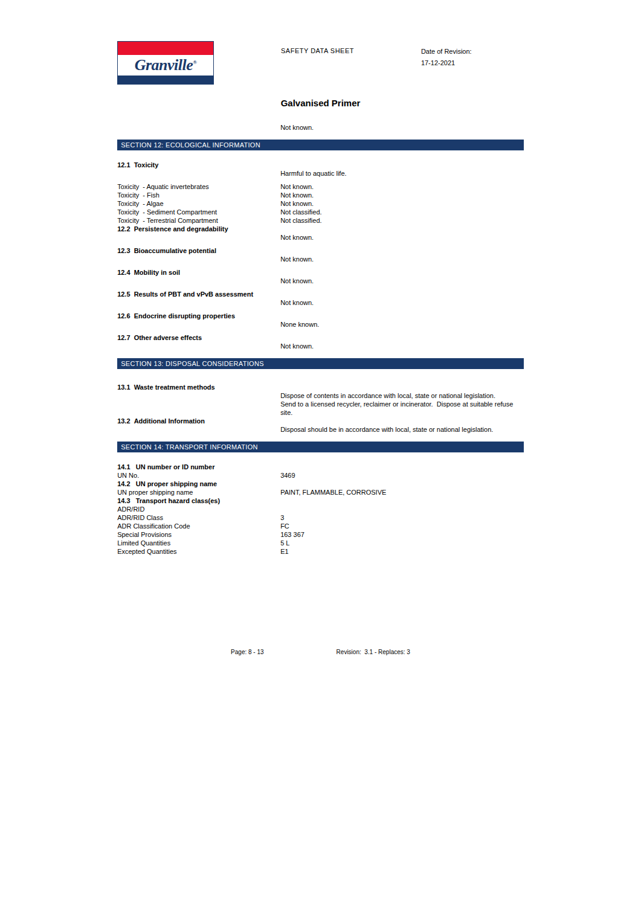Granville®
SAFETY DATA SHEET
Date of Revision:
17-12-2021
Galvanised Primer
Not known.
SECTION 12: ECOLOGICAL INFORMATION
12.1 Toxicity
Harmful to aquatic life.
Toxicity - Aquatic invertebrates
Not known.
Toxicity - Fish
Not known.
Toxicity - Algae
Not known.
Toxicity - Sediment Compartment
Not classified.
Toxicity - Terrestrial Compartment
Not classified.
12.2 Persistence and degradability
Not known.
12.3 Bioaccumulative potential
Not known.
12.4 Mobility in soil
Not known.
12.5 Results of PBT and vPvB assessment
Not known.
12.6 Endocrine disrupting properties
None known.
12.7 Other adverse effects
Not known.
SECTION 13: DISPOSAL CONSIDERATIONS
13.1 Waste treatment methods
Dispose of contents in accordance with local, state or national legislation.
Send to a licensed recycler, reclaimer or incinerator. Dispose at suitable refuse
site.
13.2 Additional Information
Disposal should be in accordance with local, state or national legislation.
SECTION 14: TRANSPORT INFORMATION
14.1 UN number or ID number
UN No.
3469
14.2 UN proper shipping name
UN proper shipping name
PAINT, FLAMMABLE, CORROSIVE
14.3 Transport hazard class(es)
ADR/RID
ADR/RID Class
3
ADR Classification Code
FC
Special Provisions
163 367
Limited Quantities
5 L
Excepted Quantities
E1
Page: 8 - 13
Revision: 3.1 - Replaces: 3